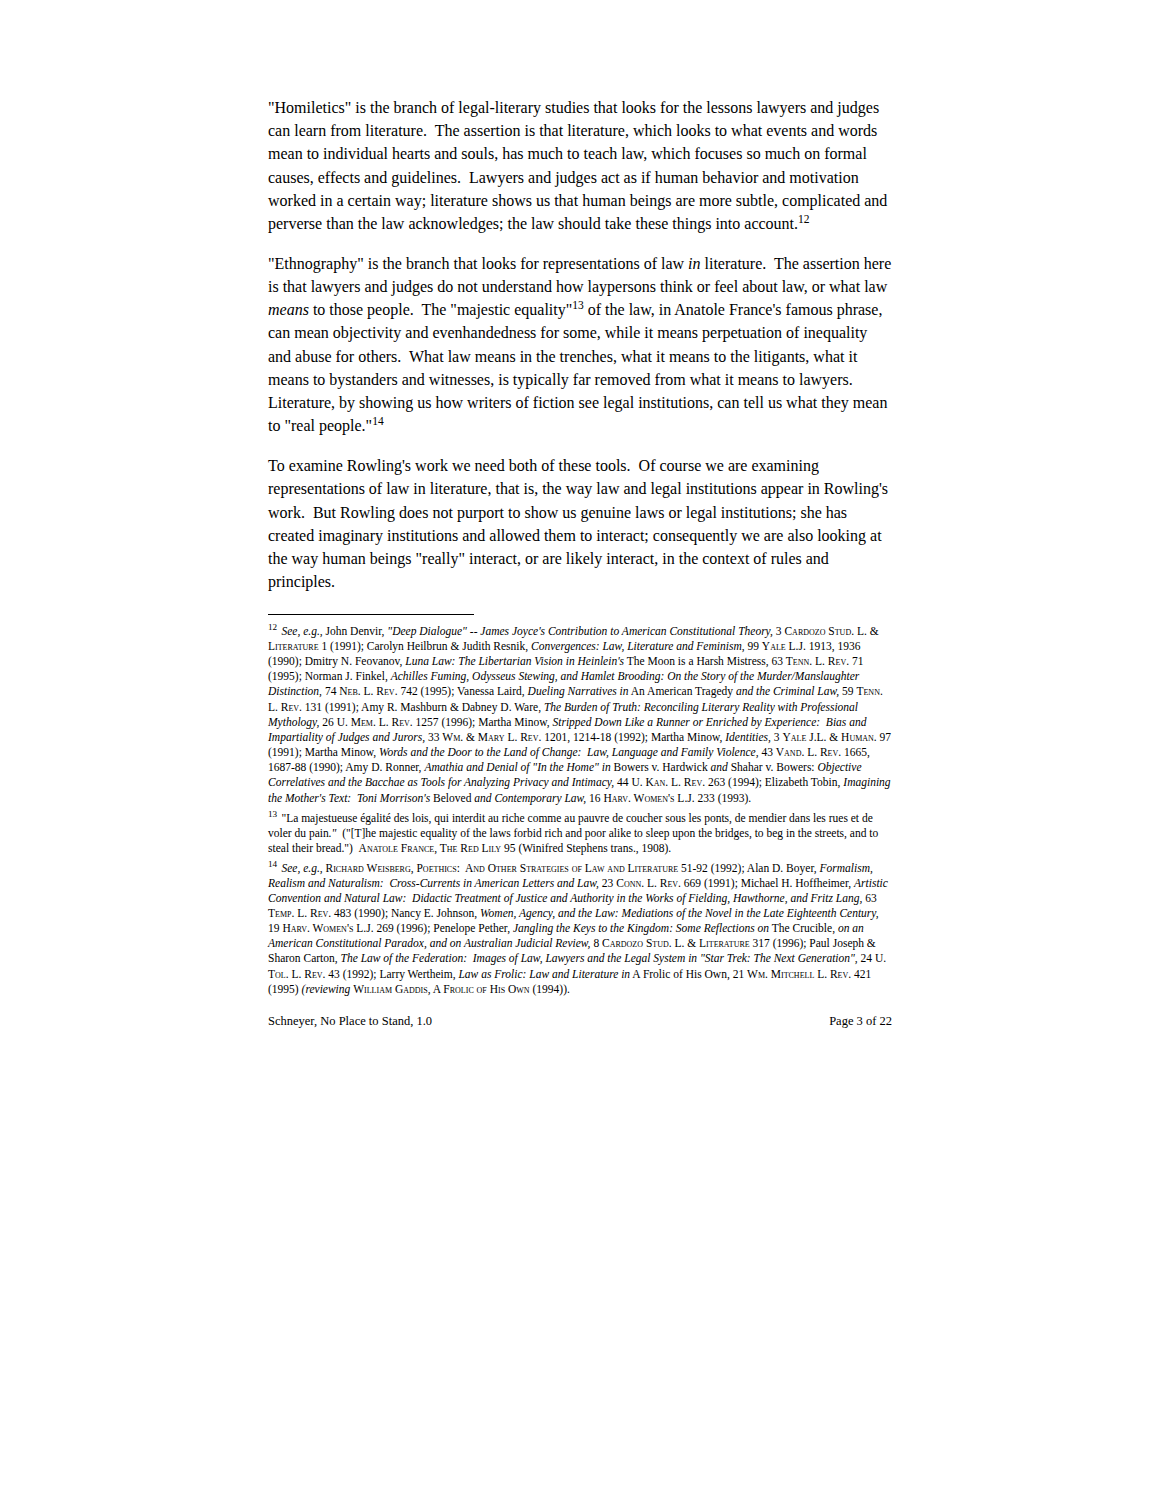"Homiletics" is the branch of legal-literary studies that looks for the lessons lawyers and judges can learn from literature. The assertion is that literature, which looks to what events and words mean to individual hearts and souls, has much to teach law, which focuses so much on formal causes, effects and guidelines. Lawyers and judges act as if human behavior and motivation worked in a certain way; literature shows us that human beings are more subtle, complicated and perverse than the law acknowledges; the law should take these things into account.12
"Ethnography" is the branch that looks for representations of law in literature. The assertion here is that lawyers and judges do not understand how laypersons think or feel about law, or what law means to those people. The "majestic equality"13 of the law, in Anatole France's famous phrase, can mean objectivity and evenhandedness for some, while it means perpetuation of inequality and abuse for others. What law means in the trenches, what it means to the litigants, what it means to bystanders and witnesses, is typically far removed from what it means to lawyers. Literature, by showing us how writers of fiction see legal institutions, can tell us what they mean to "real people."14
To examine Rowling's work we need both of these tools. Of course we are examining representations of law in literature, that is, the way law and legal institutions appear in Rowling's work. But Rowling does not purport to show us genuine laws or legal institutions; she has created imaginary institutions and allowed them to interact; consequently we are also looking at the way human beings "really" interact, or are likely interact, in the context of rules and principles.
12 See, e.g., John Denvir, "Deep Dialogue" -- James Joyce's Contribution to American Constitutional Theory, 3 Cardozo Stud. L. & Literature 1 (1991); Carolyn Heilbrun & Judith Resnik, Convergences: Law, Literature and Feminism, 99 Yale L.J. 1913, 1936 (1990); Dmitry N. Feovanov, Luna Law: The Libertarian Vision in Heinlein's The Moon is a Harsh Mistress, 63 Tenn. L. Rev. 71 (1995); Norman J. Finkel, Achilles Fuming, Odysseus Stewing, and Hamlet Brooding: On the Story of the Murder/Manslaughter Distinction, 74 Neb. L. Rev. 742 (1995); Vanessa Laird, Dueling Narratives in An American Tragedy and the Criminal Law, 59 Tenn. L. Rev. 131 (1991); Amy R. Mashburn & Dabney D. Ware, The Burden of Truth: Reconciling Literary Reality with Professional Mythology, 26 U. Mem. L. Rev. 1257 (1996); Martha Minow, Stripped Down Like a Runner or Enriched by Experience: Bias and Impartiality of Judges and Jurors, 33 Wm. & Mary L. Rev. 1201, 1214-18 (1992); Martha Minow, Identities, 3 Yale J.L. & Human. 97 (1991); Martha Minow, Words and the Door to the Land of Change: Law, Language and Family Violence, 43 Vand. L. Rev. 1665, 1687-88 (1990); Amy D. Ronner, Amathia and Denial of "In the Home" in Bowers v. Hardwick and Shahar v. Bowers: Objective Correlatives and the Bacchae as Tools for Analyzing Privacy and Intimacy, 44 U. Kan. L. Rev. 263 (1994); Elizabeth Tobin, Imagining the Mother's Text: Toni Morrison's Beloved and Contemporary Law, 16 Harv. Women's L.J. 233 (1993).
13 "La majestueuse égalité des lois, qui interdit au riche comme au pauvre de coucher sous les ponts, de mendier dans les rues et de voler du pain." ("[T]he majestic equality of the laws forbid rich and poor alike to sleep upon the bridges, to beg in the streets, and to steal their bread.") Anatole France, The Red Lily 95 (Winifred Stephens trans., 1908).
14 See, e.g., Richard Weisberg, Poethics: And Other Strategies of Law and Literature 51-92 (1992); Alan D. Boyer, Formalism, Realism and Naturalism: Cross-Currents in American Letters and Law, 23 Conn. L. Rev. 669 (1991); Michael H. Hoffheimer, Artistic Convention and Natural Law: Didactic Treatment of Justice and Authority in the Works of Fielding, Hawthorne, and Fritz Lang, 63 Temp. L. Rev. 483 (1990); Nancy E. Johnson, Women, Agency, and the Law: Mediations of the Novel in the Late Eighteenth Century, 19 Harv. Women's L.J. 269 (1996); Penelope Pether, Jangling the Keys to the Kingdom: Some Reflections on The Crucible, on an American Constitutional Paradox, and on Australian Judicial Review, 8 Cardozo Stud. L. & Literature 317 (1996); Paul Joseph & Sharon Carton, The Law of the Federation: Images of Law, Lawyers and the Legal System in "Star Trek: The Next Generation", 24 U. Tol. L. Rev. 43 (1992); Larry Wertheim, Law as Frolic: Law and Literature in A Frolic of His Own, 21 Wm. Mitchell L. Rev. 421 (1995) (reviewing William Gaddis, A Frolic of His Own (1994)).
Schneyer, No Place to Stand, 1.0 Page 3 of 22